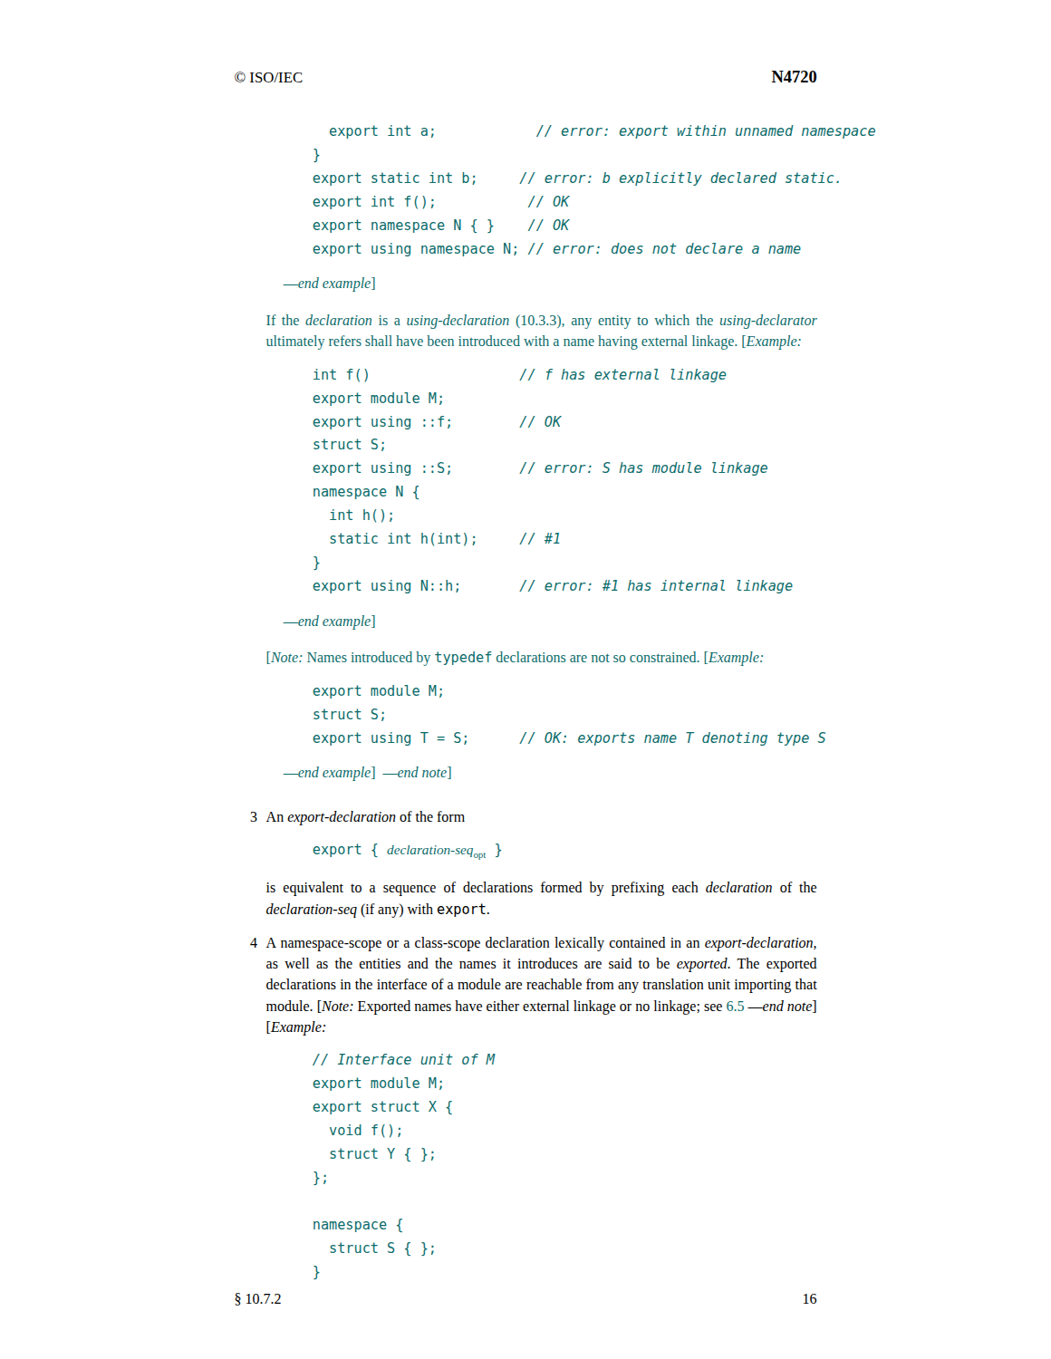© ISO/IEC
N4720
export int a; // error: export within unnamed namespace
}
export static int b; // error: b explicitly declared static.
export int f(); // OK
export namespace N { } // OK
export using namespace N; // error: does not declare a name
—end example]
If the declaration is a using-declaration (10.3.3), any entity to which the using-declarator ultimately refers shall have been introduced with a name having external linkage. [Example:
int f() // f has external linkage
export module M;
export using ::f; // OK
struct S;
export using ::S; // error: S has module linkage
namespace N {
int h();
static int h(int); // #1
}
export using N::h; // error: #1 has internal linkage
—end example]
[Note: Names introduced by typedef declarations are not so constrained. [Example:
export module M;
struct S;
export using T = S; // OK: exports name T denoting type S
—end example] —end note]
3
An export-declaration of the form
export { declaration-seqopt }
is equivalent to a sequence of declarations formed by prefixing each declaration of the declaration-seq (if any) with export.
4
A namespace-scope or a class-scope declaration lexically contained in an export-declaration, as well as the entities and the names it introduces are said to be exported. The exported declarations in the interface of a module are reachable from any translation unit importing that module. [Note: Exported names have either external linkage or no linkage; see 6.5 —end note] [Example:
// Interface unit of M
export module M;
export struct X {
void f();
struct Y { };
};
namespace {
struct S { };
}
§ 10.7.2
16